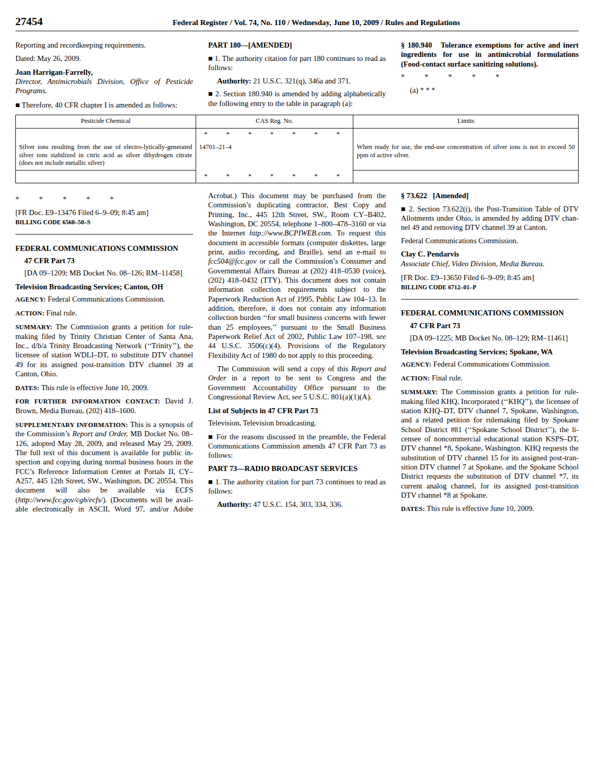27454
Federal Register / Vol. 74, No. 110 / Wednesday, June 10, 2009 / Rules and Regulations
Reporting and recordkeeping requirements.
Dated: May 26, 2009.
Joan Harrigan-Farrelly,
Director, Antimicrobials Division, Office of Pesticide Programs.
■ Therefore, 40 CFR chapter I is amended as follows:
PART 180—[AMENDED]
■ 1. The authority citation for part 180 continues to read as follows:
Authority: 21 U.S.C. 321(q), 346a and 371.
■ 2. Section 180.940 is amended by adding alphabetically the following entry to the table in paragraph (a):
§ 180.940 Tolerance exemptions for active and inert ingredients for use in antimicrobial formulations (Food-contact surface sanitizing solutions).
* * * * *
(a) * * *
| Pesticide Chemical | CAS Reg. No. | Limits |
| --- | --- | --- |
| | * * * * * * * | |
| Silver ions resulting from the use of electro-lytically-generated silver ions stabilized in citric acid as silver dihydrogen citrate (does not include metallic silver) | 14701–21–4 | When ready for use, the end-use concentration of silver ions is not to exceed 50 ppm of active silver. |
| | * * * * * * * | |
* * * * *
[FR Doc. E9–13476 Filed 6–9–09; 8:45 am]
BILLING CODE 6560–50–S
FEDERAL COMMUNICATIONS COMMISSION
47 CFR Part 73
[DA 09–1209; MB Docket No. 08–126; RM–11458]
Television Broadcasting Services; Canton, OH
AGENCY: Federal Communications Commission.
ACTION: Final rule.
SUMMARY: The Commission grants a petition for rulemaking filed by Trinity Christian Center of Santa Ana, Inc., d/b/a Trinity Broadcasting Network (‘‘Trinity’’), the licensee of station WDLI–DT, to substitute DTV channel 49 for its assigned post-transition DTV channel 39 at Canton, Ohio.
DATES: This rule is effective June 10, 2009.
FOR FURTHER INFORMATION CONTACT: David J. Brown, Media Bureau, (202) 418–1600.
SUPPLEMENTARY INFORMATION: This is a synopsis of the Commission’s Report and Order, MB Docket No. 08–126, adopted May 28, 2009, and released May 29, 2009. The full text of this document is available for public inspection and copying during normal business hours in the FCC’s Reference Information Center at Portals II, CY–A257, 445 12th Street, SW., Washington, DC 20554. This document will also be available via ECFS (http://www.fcc.gov/cgb/ecfs/). (Documents will be available electronically in ASCII, Word 97, and/or Adobe Acrobat.) This document may be purchased from the Commission’s duplicating contractor, Best Copy and Printing, Inc., 445 12th Street, SW., Room CY–B402, Washington, DC 20554, telephone 1–800–478–3160 or via the Internet http://www.BCPIWEB.com. To request this document in accessible formats (computer diskettes, large print, audio recording, and Braille), send an e-mail to fcc504@fcc.gov or call the Commission’s Consumer and Governmental Affairs Bureau at (202) 418–0530 (voice), (202) 418–0432 (TTY). This document does not contain information collection requirements subject to the Paperwork Reduction Act of 1995, Public Law 104–13. In addition, therefore, it does not contain any information collection burden ‘‘for small business concerns with fewer than 25 employees,’’ pursuant to the Small Business Paperwork Relief Act of 2002, Public Law 107–198, see 44 U.S.C. 3506(c)(4). Provisions of the Regulatory Flexibility Act of 1980 do not apply to this proceeding.
The Commission will send a copy of this Report and Order in a report to be sent to Congress and the Government Accountability Office pursuant to the Congressional Review Act, see 5 U.S.C. 801(a)(1)(A).
List of Subjects in 47 CFR Part 73
Television, Television broadcasting.
■ For the reasons discussed in the preamble, the Federal Communications Commission amends 47 CFR Part 73 as follows:
PART 73—RADIO BROADCAST SERVICES
■ 1. The authority citation for part 73 continues to read as follows:
Authority: 47 U.S.C. 154, 303, 334, 336.
§ 73.622 [Amended]
■ 2. Section 73.622(i), the Post-Transition Table of DTV Allotments under Ohio, is amended by adding DTV channel 49 and removing DTV channel 39 at Canton.
Federal Communications Commission.
Clay C. Pendarvis
Associate Chief, Video Division, Media Bureau.
[FR Doc. E9–13650 Filed 6–9–09; 8:45 am]
BILLING CODE 6712–01–P
FEDERAL COMMUNICATIONS COMMISSION
47 CFR Part 73
[DA 09–1225; MB Docket No. 08–129; RM–11461]
Television Broadcasting Services; Spokane, WA
AGENCY: Federal Communications Commission.
ACTION: Final rule.
SUMMARY: The Commission grants a petition for rulemaking filed KHQ, Incorporated (‘‘KHQ’’), the licensee of station KHQ–DT, DTV channel 7, Spokane, Washington, and a related petition for rulemaking filed by Spokane School District #81 (‘‘Spokane School District’’), the licensee of noncommercial educational station KSPS–DT, DTV channel *8, Spokane, Washington. KHQ requests the substitution of DTV channel 15 for its assigned post-transition DTV channel 7 at Spokane, and the Spokane School District requests the substitution of DTV channel *7, its current analog channel, for its assigned post-transition DTV channel *8 at Spokane.
DATES: This rule is effective June 10, 2009.